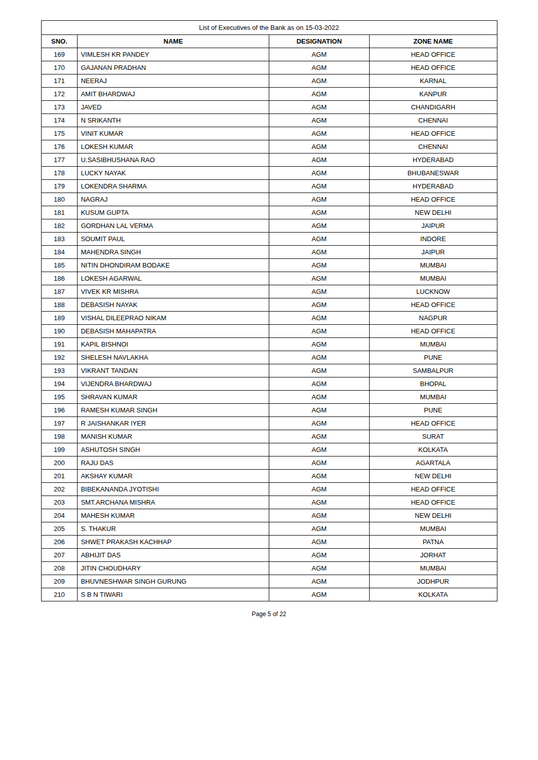List of Executives of the Bank as on 15-03-2022
| SNO. | NAME | DESIGNATION | ZONE NAME |
| --- | --- | --- | --- |
| 169 | VIMLESH KR PANDEY | AGM | HEAD OFFICE |
| 170 | GAJANAN PRADHAN | AGM | HEAD OFFICE |
| 171 | NEERAJ | AGM | KARNAL |
| 172 | AMIT BHARDWAJ | AGM | KANPUR |
| 173 | JAVED | AGM | CHANDIGARH |
| 174 | N SRIKANTH | AGM | CHENNAI |
| 175 | VINIT KUMAR | AGM | HEAD OFFICE |
| 176 | LOKESH KUMAR | AGM | CHENNAI |
| 177 | U.SASIBHUSHANA RAO | AGM | HYDERABAD |
| 178 | LUCKY NAYAK | AGM | BHUBANESWAR |
| 179 | LOKENDRA SHARMA | AGM | HYDERABAD |
| 180 | NAGRAJ | AGM | HEAD OFFICE |
| 181 | KUSUM GUPTA | AGM | NEW DELHI |
| 182 | GORDHAN LAL VERMA | AGM | JAIPUR |
| 183 | SOUMIT PAUL | AGM | INDORE |
| 184 | MAHENDRA SINGH | AGM | JAIPUR |
| 185 | NITIN DHONDIRAM BODAKE | AGM | MUMBAI |
| 186 | LOKESH AGARWAL | AGM | MUMBAI |
| 187 | VIVEK KR MISHRA | AGM | LUCKNOW |
| 188 | DEBASISH NAYAK | AGM | HEAD OFFICE |
| 189 | VISHAL DILEEPRAO NIKAM | AGM | NAGPUR |
| 190 | DEBASISH MAHAPATRA | AGM | HEAD OFFICE |
| 191 | KAPIL BISHNOI | AGM | MUMBAI |
| 192 | SHELESH NAVLAKHA | AGM | PUNE |
| 193 | VIKRANT TANDAN | AGM | SAMBALPUR |
| 194 | VIJENDRA BHARDWAJ | AGM | BHOPAL |
| 195 | SHRAVAN KUMAR | AGM | MUMBAI |
| 196 | RAMESH KUMAR SINGH | AGM | PUNE |
| 197 | R JAISHANKAR IYER | AGM | HEAD OFFICE |
| 198 | MANISH KUMAR | AGM | SURAT |
| 199 | ASHUTOSH SINGH | AGM | KOLKATA |
| 200 | RAJU DAS | AGM | AGARTALA |
| 201 | AKSHAY KUMAR | AGM | NEW DELHI |
| 202 | BIBEKANANDA JYOTISHI | AGM | HEAD OFFICE |
| 203 | SMT.ARCHANA MISHRA | AGM | HEAD OFFICE |
| 204 | MAHESH KUMAR | AGM | NEW DELHI |
| 205 | S. THAKUR | AGM | MUMBAI |
| 206 | SHWET PRAKASH KACHHAP | AGM | PATNA |
| 207 | ABHIJIT DAS | AGM | JORHAT |
| 208 | JITIN CHOUDHARY | AGM | MUMBAI |
| 209 | BHUVNESHWAR SINGH GURUNG | AGM | JODHPUR |
| 210 | S B N TIWARI | AGM | KOLKATA |
Page 5 of 22